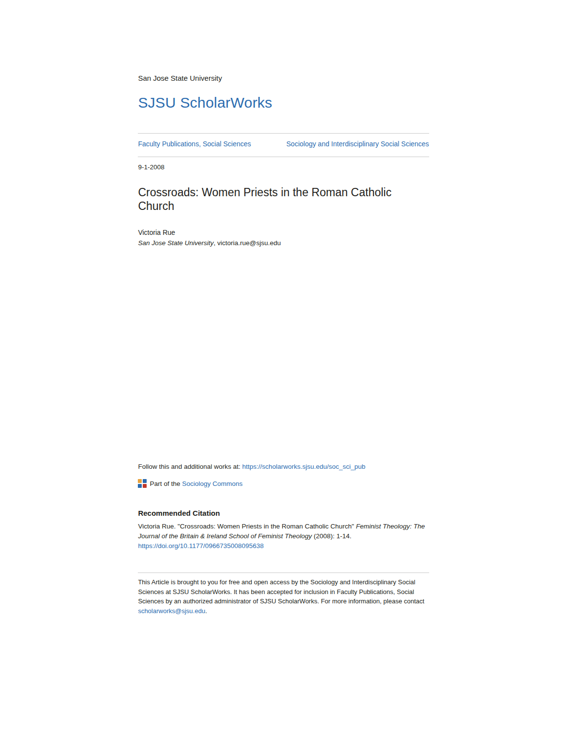San Jose State University
SJSU ScholarWorks
Faculty Publications, Social Sciences
Sociology and Interdisciplinary Social Sciences
9-1-2008
Crossroads: Women Priests in the Roman Catholic Church
Victoria Rue
San Jose State University, victoria.rue@sjsu.edu
Follow this and additional works at: https://scholarworks.sjsu.edu/soc_sci_pub
Part of the Sociology Commons
Recommended Citation
Victoria Rue. "Crossroads: Women Priests in the Roman Catholic Church" Feminist Theology: The Journal of the Britain & Ireland School of Feminist Theology (2008): 1-14. https://doi.org/10.1177/0966735008095638
This Article is brought to you for free and open access by the Sociology and Interdisciplinary Social Sciences at SJSU ScholarWorks. It has been accepted for inclusion in Faculty Publications, Social Sciences by an authorized administrator of SJSU ScholarWorks. For more information, please contact scholarworks@sjsu.edu.